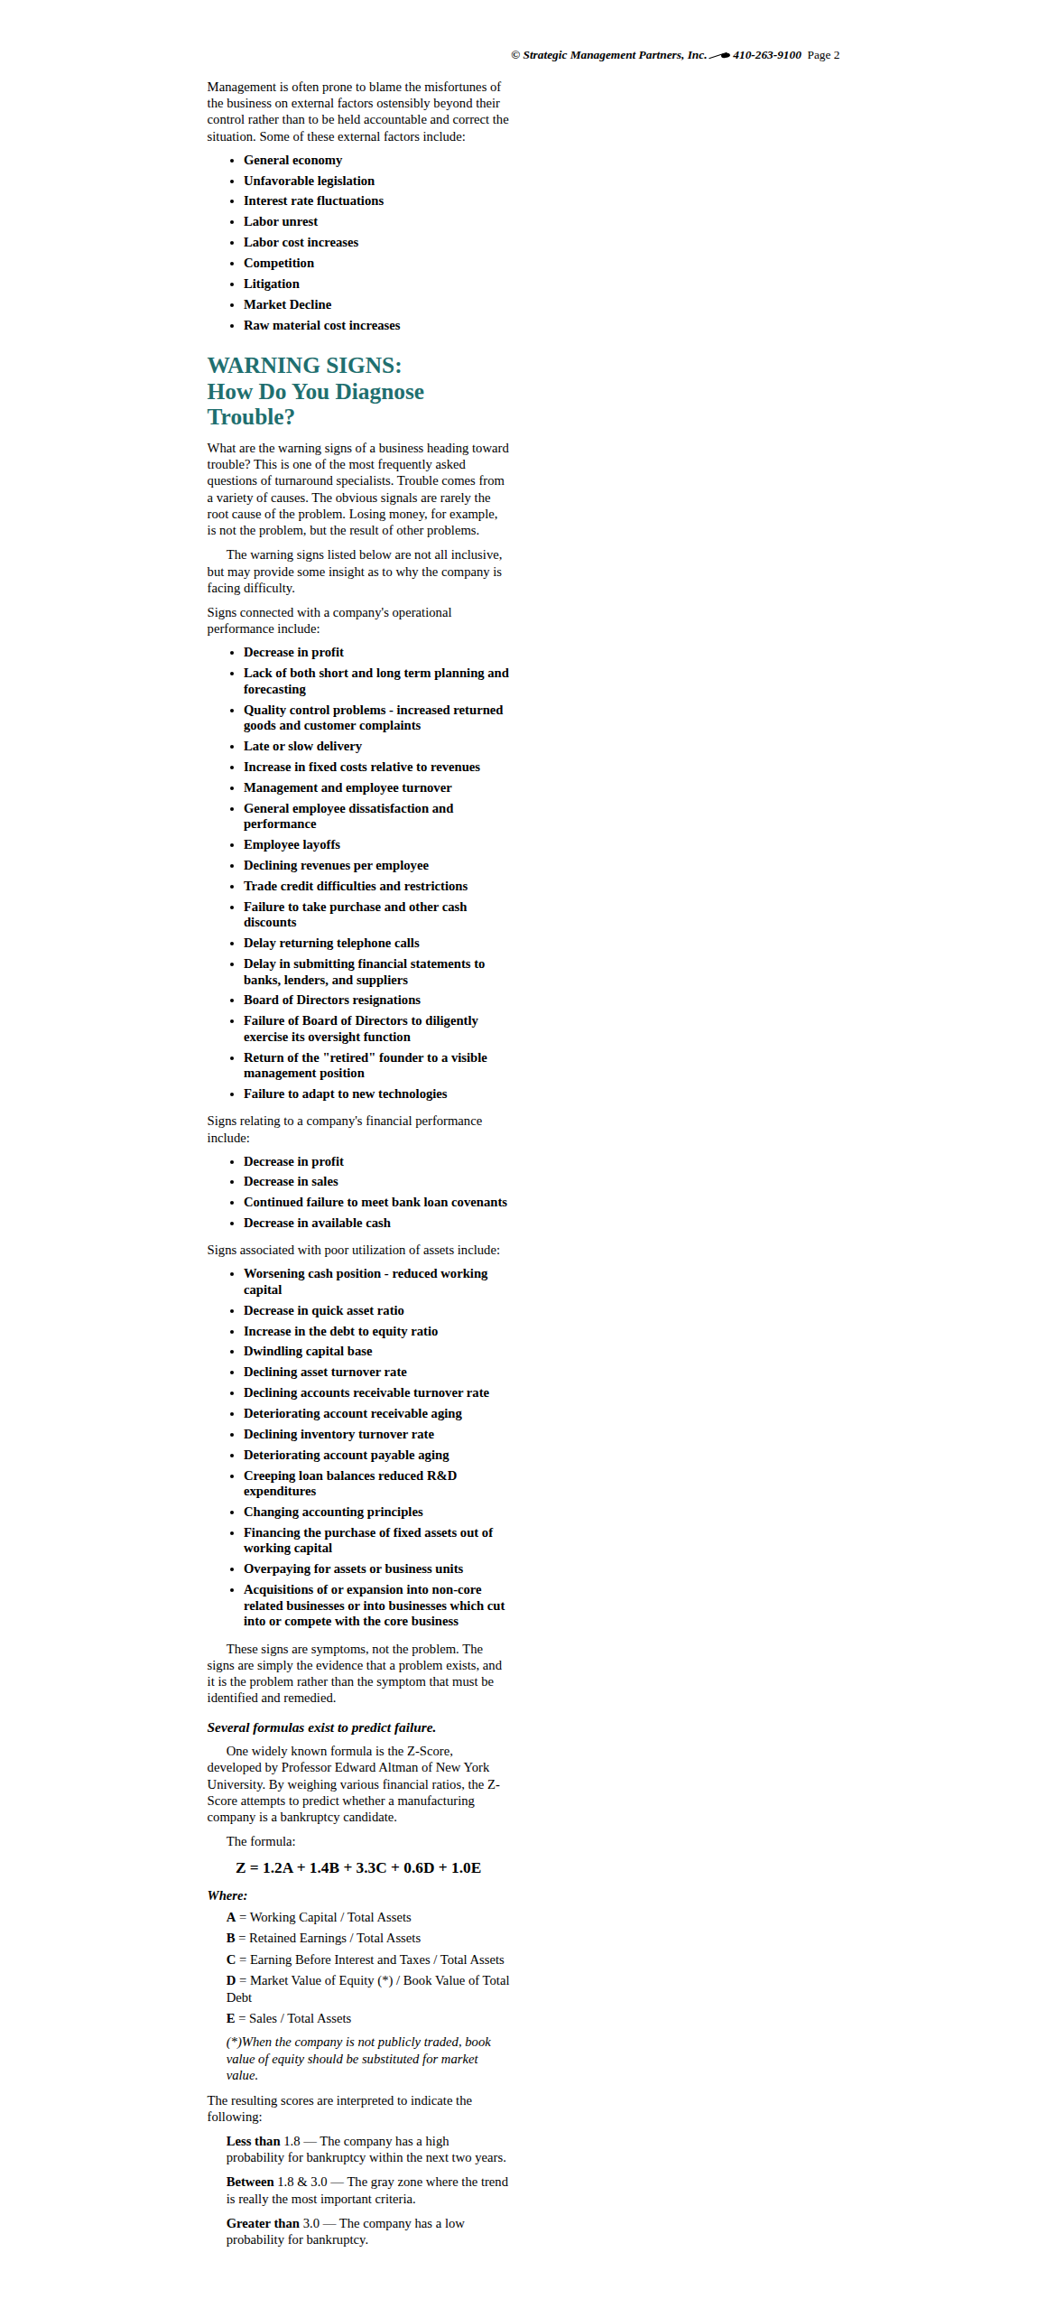© Strategic Management Partners, Inc. 410-263-9100 Page 2
Management is often prone to blame the misfortunes of the business on external factors ostensibly beyond their control rather than to be held accountable and correct the situation. Some of these external factors include:
General economy
Unfavorable legislation
Interest rate fluctuations
Labor unrest
Labor cost increases
Competition
Litigation
Market Decline
Raw material cost increases
WARNING SIGNS:
How Do You Diagnose Trouble?
What are the warning signs of a business heading toward trouble? This is one of the most frequently asked questions of turnaround specialists. Trouble comes from a variety of causes. The obvious signals are rarely the root cause of the problem. Losing money, for example, is not the problem, but the result of other problems.
The warning signs listed below are not all inclusive, but may provide some insight as to why the company is facing difficulty.
Signs connected with a company's operational performance include:
Decrease in profit
Lack of both short and long term planning and forecasting
Quality control problems - increased returned goods and customer complaints
Late or slow delivery
Increase in fixed costs relative to revenues
Management and employee turnover
General employee dissatisfaction and performance
Employee layoffs
Declining revenues per employee
Trade credit difficulties and restrictions
Failure to take purchase and other cash discounts
Delay returning telephone calls
Delay in submitting financial statements to banks, lenders, and suppliers
Board of Directors resignations
Failure of Board of Directors to diligently exercise its oversight function
Return of the "retired" founder to a visible management position
Failure to adapt to new technologies
Signs relating to a company's financial performance include:
Decrease in profit
Decrease in sales
Continued failure to meet bank loan covenants
Decrease in available cash
Signs associated with poor utilization of assets include:
Worsening cash position - reduced working capital
Decrease in quick asset ratio
Increase in the debt to equity ratio
Dwindling capital base
Declining asset turnover rate
Declining accounts receivable turnover rate
Deteriorating account receivable aging
Declining inventory turnover rate
Deteriorating account payable aging
Creeping loan balances reduced R&D expenditures
Changing accounting principles
Financing the purchase of fixed assets out of working capital
Overpaying for assets or business units
Acquisitions of or expansion into non-core related businesses or into businesses which cut into or compete with the core business
These signs are symptoms, not the problem. The signs are simply the evidence that a problem exists, and it is the problem rather than the symptom that must be identified and remedied.
Several formulas exist to predict failure.
One widely known formula is the Z-Score, developed by Professor Edward Altman of New York University. By weighing various financial ratios, the Z-Score attempts to predict whether a manufacturing company is a bankruptcy candidate.
The formula:
Z = 1.2A + 1.4B + 3.3C + 0.6D + 1.0E
Where:
A = Working Capital / Total Assets
B = Retained Earnings / Total Assets
C = Earning Before Interest and Taxes / Total Assets
D = Market Value of Equity (*) / Book Value of Total Debt
E = Sales / Total Assets
(*)When the company is not publicly traded, book value of equity should be substituted for market value.
The resulting scores are interpreted to indicate the following:
Less than 1.8 — The company has a high probability for bankruptcy within the next two years.
Between 1.8 & 3.0 — The gray zone where the trend is really the most important criteria.
Greater than 3.0 — The company has a low probability for bankruptcy.